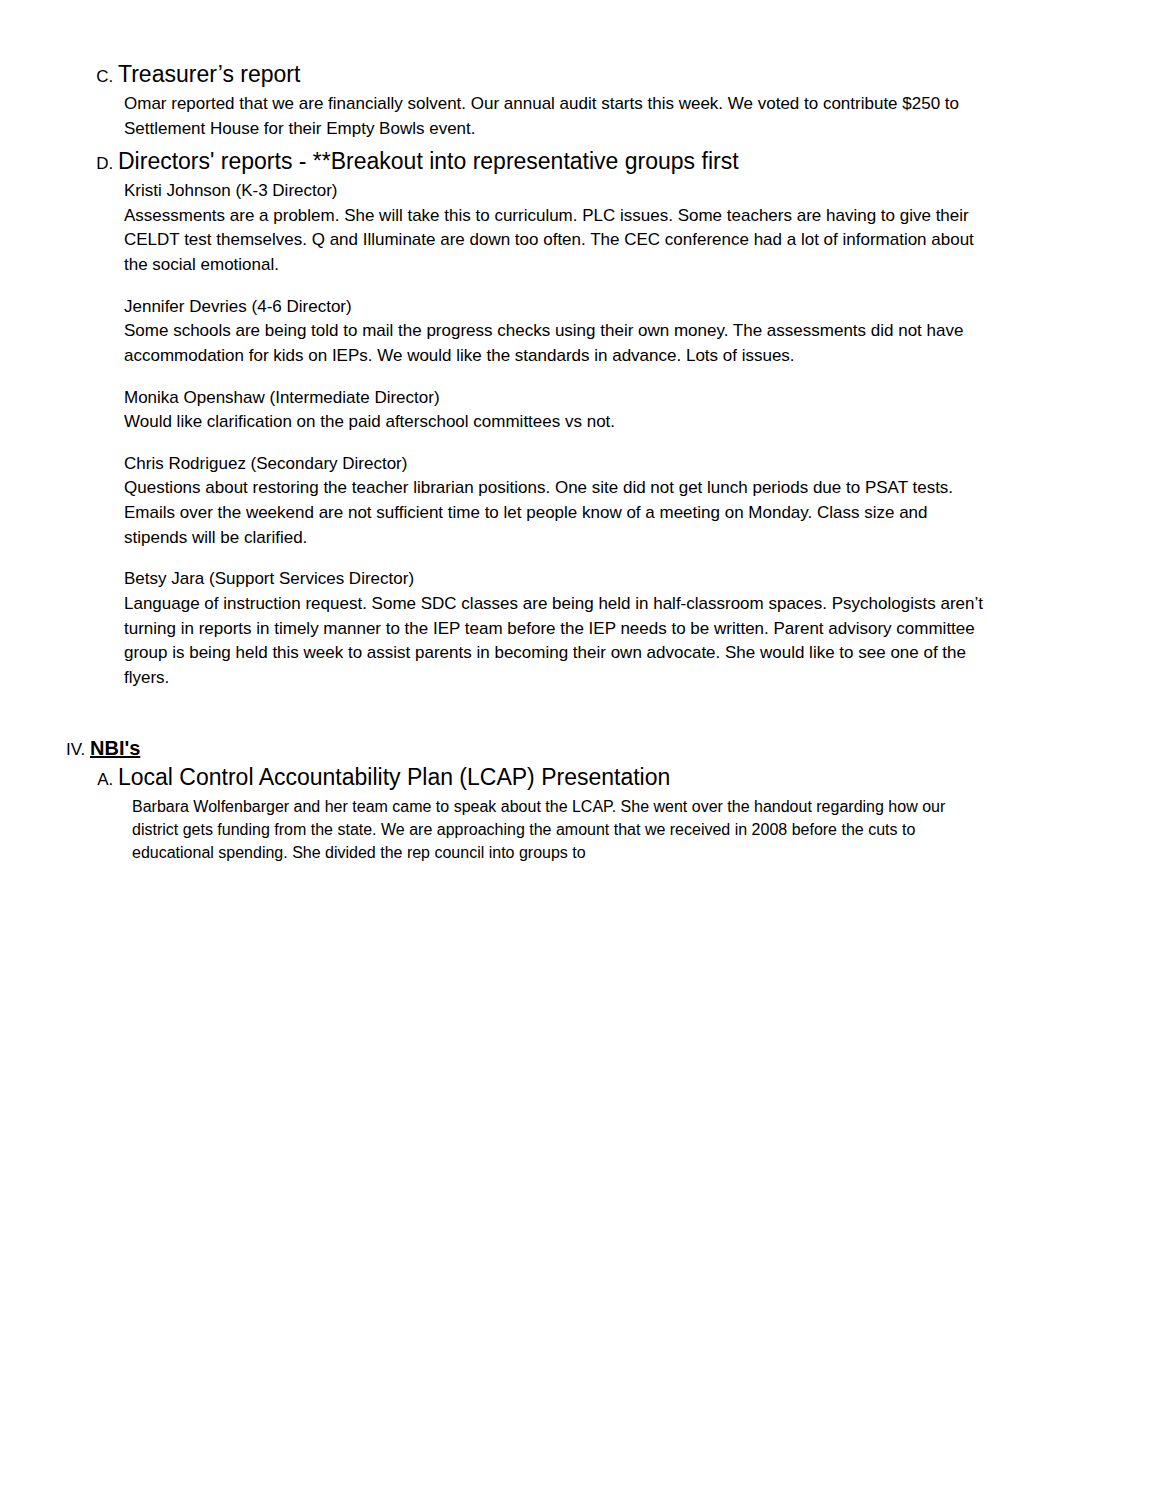Items I and II are not shown on this page; start numbering so that the visible list items render as C, D under an implicit section, and IV for NBI's
Treasurer’s report
Omar reported that we are financially solvent. Our annual audit starts this week. We voted to contribute $250 to Settlement House for their Empty Bowls event.
Directors' reports - **Breakout into representative groups first
Kristi Johnson (K-3 Director)
Assessments are a problem. She will take this to curriculum. PLC issues. Some teachers are having to give their CELDT test themselves. Q and Illuminate are down too often. The CEC conference had a lot of information about the social emotional.
Jennifer Devries (4-6 Director)
Some schools are being told to mail the progress checks using their own money. The assessments did not have accommodation for kids on IEPs. We would like the standards in advance. Lots of issues.
Monika Openshaw (Intermediate Director)
Would like clarification on the paid afterschool committees vs not.
Chris Rodriguez (Secondary Director)
Questions about restoring the teacher librarian positions. One site did not get lunch periods due to PSAT tests. Emails over the weekend are not sufficient time to let people know of a meeting on Monday. Class size and stipends will be clarified.
Betsy Jara (Support Services Director)
Language of instruction request. Some SDC classes are being held in half-classroom spaces. Psychologists aren’t turning in reports in timely manner to the IEP team before the IEP needs to be written. Parent advisory committee group is being held this week to assist parents in becoming their own advocate. She would like to see one of the flyers.
NBI's
Local Control Accountability Plan (LCAP) Presentation
Barbara Wolfenbarger and her team came to speak about the LCAP. She went over the handout regarding how our district gets funding from the state. We are approaching the amount that we received in 2008 before the cuts to educational spending. She divided the rep council into groups to